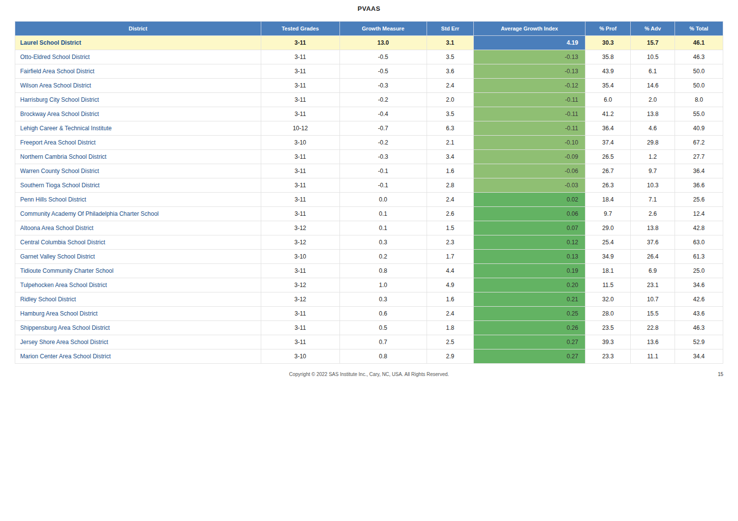PVAAS
| District | Tested Grades | Growth Measure | Std Err | Average Growth Index | % Prof | % Adv | % Total |
| --- | --- | --- | --- | --- | --- | --- | --- |
| Laurel School District | 3-11 | 13.0 | 3.1 | 4.19 | 30.3 | 15.7 | 46.1 |
| Otto-Eldred School District | 3-11 | -0.5 | 3.5 | -0.13 | 35.8 | 10.5 | 46.3 |
| Fairfield Area School District | 3-11 | -0.5 | 3.6 | -0.13 | 43.9 | 6.1 | 50.0 |
| Wilson Area School District | 3-11 | -0.3 | 2.4 | -0.12 | 35.4 | 14.6 | 50.0 |
| Harrisburg City School District | 3-11 | -0.2 | 2.0 | -0.11 | 6.0 | 2.0 | 8.0 |
| Brockway Area School District | 3-11 | -0.4 | 3.5 | -0.11 | 41.2 | 13.8 | 55.0 |
| Lehigh Career & Technical Institute | 10-12 | -0.7 | 6.3 | -0.11 | 36.4 | 4.6 | 40.9 |
| Freeport Area School District | 3-10 | -0.2 | 2.1 | -0.10 | 37.4 | 29.8 | 67.2 |
| Northern Cambria School District | 3-11 | -0.3 | 3.4 | -0.09 | 26.5 | 1.2 | 27.7 |
| Warren County School District | 3-11 | -0.1 | 1.6 | -0.06 | 26.7 | 9.7 | 36.4 |
| Southern Tioga School District | 3-11 | -0.1 | 2.8 | -0.03 | 26.3 | 10.3 | 36.6 |
| Penn Hills School District | 3-11 | 0.0 | 2.4 | 0.02 | 18.4 | 7.1 | 25.6 |
| Community Academy Of Philadelphia Charter School | 3-11 | 0.1 | 2.6 | 0.06 | 9.7 | 2.6 | 12.4 |
| Altoona Area School District | 3-12 | 0.1 | 1.5 | 0.07 | 29.0 | 13.8 | 42.8 |
| Central Columbia School District | 3-12 | 0.3 | 2.3 | 0.12 | 25.4 | 37.6 | 63.0 |
| Garnet Valley School District | 3-10 | 0.2 | 1.7 | 0.13 | 34.9 | 26.4 | 61.3 |
| Tidioute Community Charter School | 3-11 | 0.8 | 4.4 | 0.19 | 18.1 | 6.9 | 25.0 |
| Tulpehocken Area School District | 3-12 | 1.0 | 4.9 | 0.20 | 11.5 | 23.1 | 34.6 |
| Ridley School District | 3-12 | 0.3 | 1.6 | 0.21 | 32.0 | 10.7 | 42.6 |
| Hamburg Area School District | 3-11 | 0.6 | 2.4 | 0.25 | 28.0 | 15.5 | 43.6 |
| Shippensburg Area School District | 3-11 | 0.5 | 1.8 | 0.26 | 23.5 | 22.8 | 46.3 |
| Jersey Shore Area School District | 3-11 | 0.7 | 2.5 | 0.27 | 39.3 | 13.6 | 52.9 |
| Marion Center Area School District | 3-10 | 0.8 | 2.9 | 0.27 | 23.3 | 11.1 | 34.4 |
Copyright © 2022 SAS Institute Inc., Cary, NC, USA. All Rights Reserved. 15